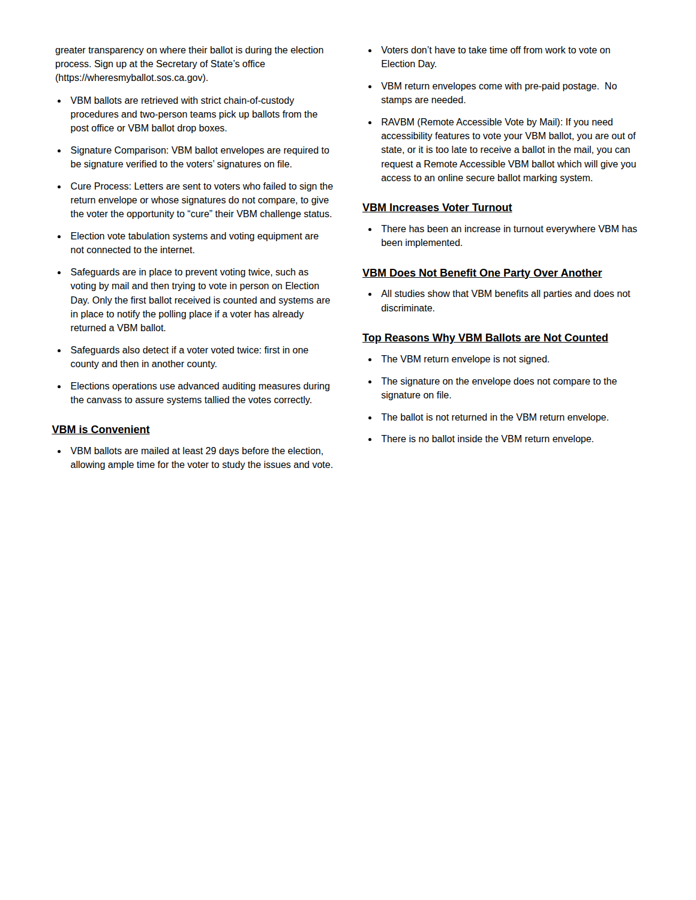greater transparency on where their ballot is during the election process. Sign up at the Secretary of State’s office (https://wheresmyballot.sos.ca.gov).
VBM ballots are retrieved with strict chain-of-custody procedures and two-person teams pick up ballots from the post office or VBM ballot drop boxes.
Signature Comparison: VBM ballot envelopes are required to be signature verified to the voters’ signatures on file.
Cure Process: Letters are sent to voters who failed to sign the return envelope or whose signatures do not compare, to give the voter the opportunity to “cure” their VBM challenge status.
Election vote tabulation systems and voting equipment are not connected to the internet.
Safeguards are in place to prevent voting twice, such as voting by mail and then trying to vote in person on Election Day. Only the first ballot received is counted and systems are in place to notify the polling place if a voter has already returned a VBM ballot.
Safeguards also detect if a voter voted twice: first in one county and then in another county.
Elections operations use advanced auditing measures during the canvass to assure systems tallied the votes correctly.
VBM is Convenient
VBM ballots are mailed at least 29 days before the election, allowing ample time for the voter to study the issues and vote.
Voters don’t have to take time off from work to vote on Election Day.
VBM return envelopes come with pre-paid postage. No stamps are needed.
RAVBM (Remote Accessible Vote by Mail): If you need accessibility features to vote your VBM ballot, you are out of state, or it is too late to receive a ballot in the mail, you can request a Remote Accessible VBM ballot which will give you access to an online secure ballot marking system.
VBM Increases Voter Turnout
There has been an increase in turnout everywhere VBM has been implemented.
VBM Does Not Benefit One Party Over Another
All studies show that VBM benefits all parties and does not discriminate.
Top Reasons Why VBM Ballots are Not Counted
The VBM return envelope is not signed.
The signature on the envelope does not compare to the signature on file.
The ballot is not returned in the VBM return envelope.
There is no ballot inside the VBM return envelope.